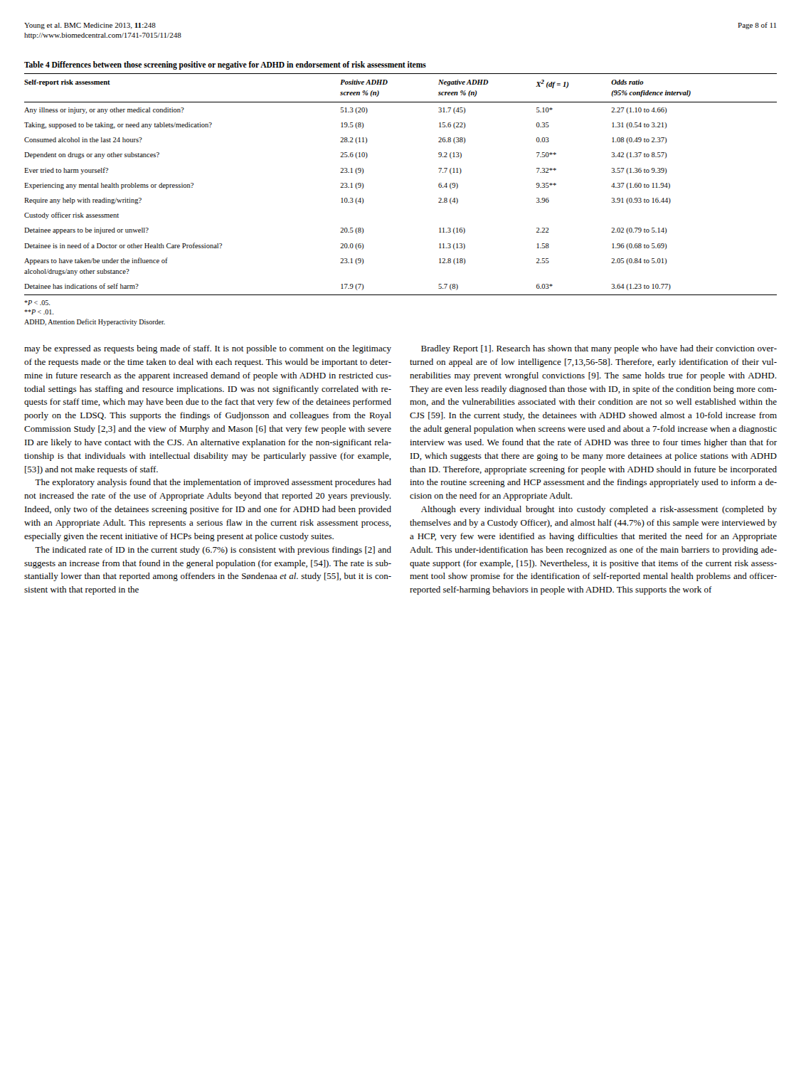Young et al. BMC Medicine 2013, 11:248 http://www.biomedcentral.com/1741-7015/11/248
Page 8 of 11
Table 4 Differences between those screening positive or negative for ADHD in endorsement of risk assessment items
| Self-report risk assessment | Positive ADHD screen % (n) | Negative ADHD screen % (n) | X 2 (df = 1) | Odds ratio (95% confidence interval) |
| --- | --- | --- | --- | --- |
| Any illness or injury, or any other medical condition? | 51.3 (20) | 31.7 (45) | 5.10* | 2.27 (1.10 to 4.66) |
| Taking, supposed to be taking, or need any tablets/medication? | 19.5 (8) | 15.6 (22) | 0.35 | 1.31 (0.54 to 3.21) |
| Consumed alcohol in the last 24 hours? | 28.2 (11) | 26.8 (38) | 0.03 | 1.08 (0.49 to 2.37) |
| Dependent on drugs or any other substances? | 25.6 (10) | 9.2 (13) | 7.50** | 3.42 (1.37 to 8.57) |
| Ever tried to harm yourself? | 23.1 (9) | 7.7 (11) | 7.32** | 3.57 (1.36 to 9.39) |
| Experiencing any mental health problems or depression? | 23.1 (9) | 6.4 (9) | 9.35** | 4.37 (1.60 to 11.94) |
| Require any help with reading/writing? | 10.3 (4) | 2.8 (4) | 3.96 | 3.91 (0.93 to 16.44) |
| Custody officer risk assessment | | | | |
| Detainee appears to be injured or unwell? | 20.5 (8) | 11.3 (16) | 2.22 | 2.02 (0.79 to 5.14) |
| Detainee is in need of a Doctor or other Health Care Professional? | 20.0 (6) | 11.3 (13) | 1.58 | 1.96 (0.68 to 5.69) |
| Appears to have taken/be under the influence of alcohol/drugs/any other substance? | 23.1 (9) | 12.8 (18) | 2.55 | 2.05 (0.84 to 5.01) |
| Detainee has indications of self harm? | 17.9 (7) | 5.7 (8) | 6.03* | 3.64 (1.23 to 10.77) |
*P < .05.
**P < .01.
ADHD, Attention Deficit Hyperactivity Disorder.
may be expressed as requests being made of staff. It is not possible to comment on the legitimacy of the requests made or the time taken to deal with each request. This would be important to determine in future research as the apparent increased demand of people with ADHD in restricted custodial settings has staffing and resource implications. ID was not significantly correlated with requests for staff time, which may have been due to the fact that very few of the detainees performed poorly on the LDSQ. This supports the findings of Gudjonsson and colleagues from the Royal Commission Study [2,3] and the view of Murphy and Mason [6] that very few people with severe ID are likely to have contact with the CJS. An alternative explanation for the non-significant relationship is that individuals with intellectual disability may be particularly passive (for example, [53]) and not make requests of staff.
The exploratory analysis found that the implementation of improved assessment procedures had not increased the rate of the use of Appropriate Adults beyond that reported 20 years previously. Indeed, only two of the detainees screening positive for ID and one for ADHD had been provided with an Appropriate Adult. This represents a serious flaw in the current risk assessment process, especially given the recent initiative of HCPs being present at police custody suites.
The indicated rate of ID in the current study (6.7%) is consistent with previous findings [2] and suggests an increase from that found in the general population (for example, [54]). The rate is substantially lower than that reported among offenders in the Søndenaa et al. study [55], but it is consistent with that reported in the
Bradley Report [1]. Research has shown that many people who have had their conviction overturned on appeal are of low intelligence [7,13,56-58]. Therefore, early identification of their vulnerabilities may prevent wrongful convictions [9]. The same holds true for people with ADHD. They are even less readily diagnosed than those with ID, in spite of the condition being more common, and the vulnerabilities associated with their condition are not so well established within the CJS [59]. In the current study, the detainees with ADHD showed almost a 10-fold increase from the adult general population when screens were used and about a 7-fold increase when a diagnostic interview was used. We found that the rate of ADHD was three to four times higher than that for ID, which suggests that there are going to be many more detainees at police stations with ADHD than ID. Therefore, appropriate screening for people with ADHD should in future be incorporated into the routine screening and HCP assessment and the findings appropriately used to inform a decision on the need for an Appropriate Adult.
Although every individual brought into custody completed a risk-assessment (completed by themselves and by a Custody Officer), and almost half (44.7%) of this sample were interviewed by a HCP, very few were identified as having difficulties that merited the need for an Appropriate Adult. This under-identification has been recognized as one of the main barriers to providing adequate support (for example, [15]). Nevertheless, it is positive that items of the current risk assessment tool show promise for the identification of self-reported mental health problems and officer-reported self-harming behaviors in people with ADHD. This supports the work of